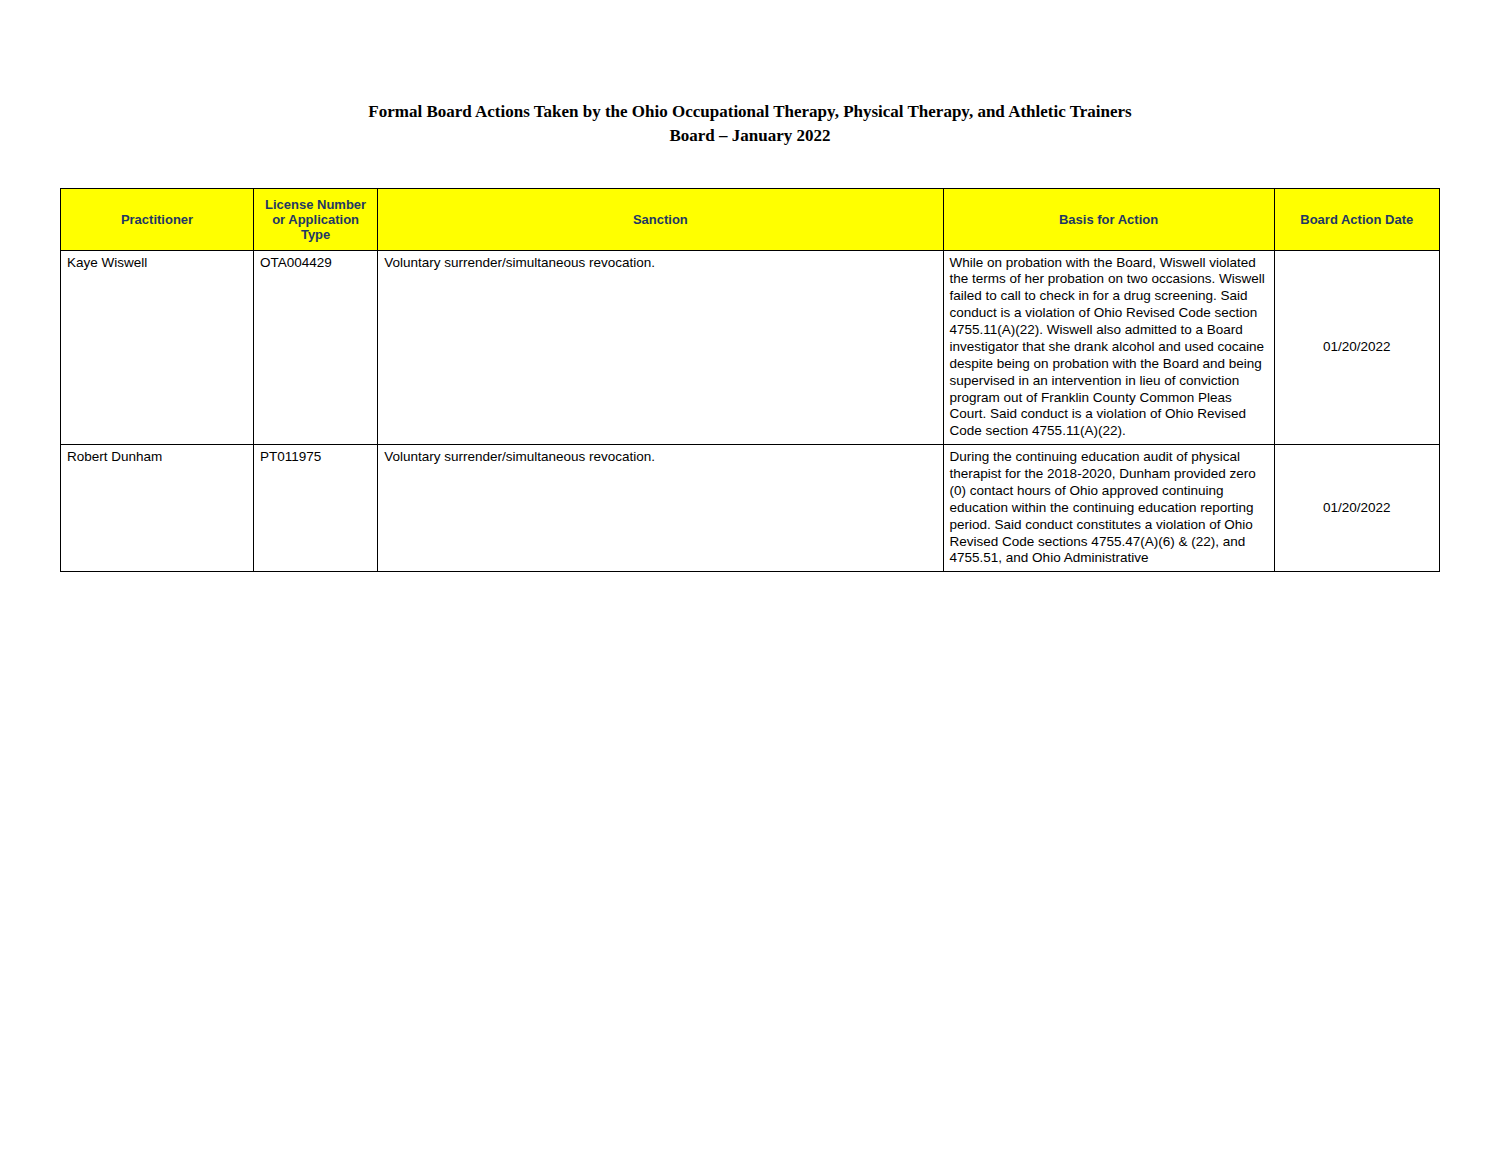Formal Board Actions Taken by the Ohio Occupational Therapy, Physical Therapy, and Athletic Trainers
Board – January 2022
| Practitioner | License Number or Application Type | Sanction | Basis for Action | Board Action Date |
| --- | --- | --- | --- | --- |
| Kaye Wiswell | OTA004429 | Voluntary surrender/simultaneous revocation. | While on probation with the Board, Wiswell violated the terms of her probation on two occasions. Wiswell failed to call to check in for a drug screening. Said conduct is a violation of Ohio Revised Code section 4755.11(A)(22). Wiswell also admitted to a Board investigator that she drank alcohol and used cocaine despite being on probation with the Board and being supervised in an intervention in lieu of conviction program out of Franklin County Common Pleas Court. Said conduct is a violation of Ohio Revised Code section 4755.11(A)(22). | 01/20/2022 |
| Robert Dunham | PT011975 | Voluntary surrender/simultaneous revocation. | During the continuing education audit of physical therapist for the 2018-2020, Dunham provided zero (0) contact hours of Ohio approved continuing education within the continuing education reporting period. Said conduct constitutes a violation of Ohio Revised Code sections 4755.47(A)(6) & (22), and 4755.51, and Ohio Administrative | 01/20/2022 |